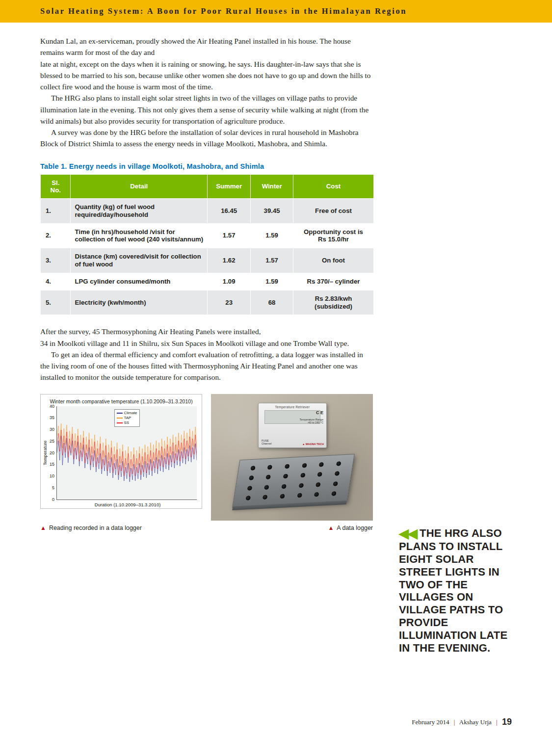Solar Heating System: A Boon for Poor Rural Houses in the Himalayan Region
Kundan Lal, an ex-serviceman, proudly showed the Air Heating Panel installed in his house. The house remains warm for most of the day and
late at night, except on the days when it is raining or snowing, he says. His daughter-in-law says that she is blessed to be married to his son, because unlike other women she does not have to go up and down the hills to collect fire wood and the house is warm most of the time.
The HRG also plans to install eight solar street lights in two of the villages on village paths to provide illumination late in the evening. This not only gives them a sense of security while walking at night (from the wild animals) but also provides security for transportation of agriculture produce.
A survey was done by the HRG before the installation of solar devices in rural household in Mashobra Block of District Shimla to assess the energy needs in village Moolkoti, Mashobra, and Shimla.
Table 1. Energy needs in village Moolkoti, Mashobra, and Shimla
| Sl. No. | Detail | Summer | Winter | Cost |
| --- | --- | --- | --- | --- |
| 1. | Quantity (kg) of fuel wood required/day/household | 16.45 | 39.45 | Free of cost |
| 2. | Time (in hrs)/household /visit for collection of fuel wood (240 visits/annum) | 1.57 | 1.59 | Opportunity cost is Rs 15.0/hr |
| 3. | Distance (km) covered/visit for collection of fuel wood | 1.62 | 1.57 | On foot |
| 4. | LPG cylinder consumed/month | 1.09 | 1.59 | Rs 370/– cylinder |
| 5. | Electricity (kwh/month) | 23 | 68 | Rs 2.83/kwh (subsidized) |
After the survey, 45 Thermosyphoning Air Heating Panels were installed,
34 in Moolkoti village and 11 in Shilru, six Sun Spaces in Moolkoti village and one Trombe Wall type.
To get an idea of thermal efficiency and comfort evaluation of retrofitting, a data logger was installed in the living room of one of the houses fitted with Thermosyphoning Air Heating Panel and another one was installed to monitor the outside temperature for comparison.
Winter month comparative temperature (1.10.2009–31.3.2010)
40 35 30 25 20 15 10 5 0
Temperature
Climate
TAP
SS
Duration (1.10.2009–31.3.2010)
Temperature Retriever
C E
Temperature Range
-40 to 160 °C
FUSE
Channel
▲ MAGNA TECH
▲ Reading recorded in a data logger
▲ A data logger
◀◀The HRG also plans to install eight solar street lights in two of the villages on village paths to provide illumination late in the evening.
February 2014 | Akshay Urja | 19